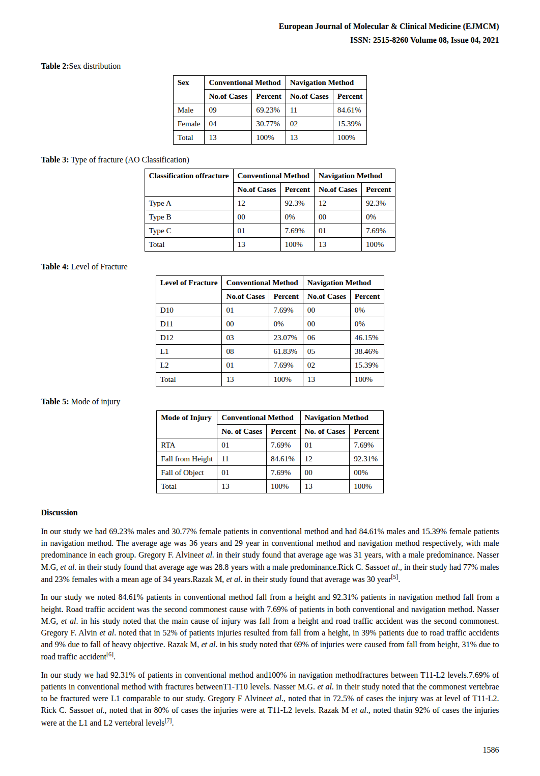European Journal of Molecular & Clinical Medicine (EJMCM)
ISSN: 2515-8260 Volume 08, Issue 04, 2021
Table 2: Sex distribution
| Sex | Conventional Method | Navigation Method |
| --- | --- | --- |
| No.of Cases | Percent | No.of Cases | Percent |
| Male | 09 | 69.23% | 11 | 84.61% |
| Female | 04 | 30.77% | 02 | 15.39% |
| Total | 13 | 100% | 13 | 100% |
Table 3: Type of fracture (AO Classification)
| Classification offracture | Conventional Method | Navigation Method |
| --- | --- | --- |
| No.of Cases | Percent | No.of Cases | Percent |
| Type A | 12 | 92.3% | 12 | 92.3% |
| Type B | 00 | 0% | 00 | 0% |
| Type C | 01 | 7.69% | 01 | 7.69% |
| Total | 13 | 100% | 13 | 100% |
Table 4: Level of Fracture
| Level of Fracture | Conventional Method | Navigation Method |
| --- | --- | --- |
| No.of Cases | Percent | No.of Cases | Percent |
| D10 | 01 | 7.69% | 00 | 0% |
| D11 | 00 | 0% | 00 | 0% |
| D12 | 03 | 23.07% | 06 | 46.15% |
| L1 | 08 | 61.83% | 05 | 38.46% |
| L2 | 01 | 7.69% | 02 | 15.39% |
| Total | 13 | 100% | 13 | 100% |
Table 5: Mode of injury
| Mode of Injury | Conventional Method | Navigation Method |
| --- | --- | --- |
| No. of Cases | Percent | No. of Cases | Percent |
| RTA | 01 | 7.69% | 01 | 7.69% |
| Fall from Height | 11 | 84.61% | 12 | 92.31% |
| Fall of Object | 01 | 7.69% | 00 | 00% |
| Total | 13 | 100% | 13 | 100% |
Discussion
In our study we had 69.23% males and 30.77% female patients in conventional method and had 84.61% males and 15.39% female patients in navigation method. The average age was 36 years and 29 year in conventional method and navigation method respectively, with male predominance in each group. Gregory F. Alvineet al. in their study found that average age was 31 years, with a male predominance. Nasser M.G, et al. in their study found that average age was 28.8 years with a male predominance.Rick C. Sassoet al., in their study had 77% males and 23% females with a mean age of 34 years.Razak M, et al. in their study found that average was 30 year[5].
In our study we noted 84.61% patients in conventional method fall from a height and 92.31% patients in navigation method fall from a height. Road traffic accident was the second commonest cause with 7.69% of patients in both conventional and navigation method. Nasser M.G, et al. in his study noted that the main cause of injury was fall from a height and road traffic accident was the second commonest. Gregory F. Alvin et al. noted that in 52% of patients injuries resulted from fall from a height, in 39% patients due to road traffic accidents and 9% due to fall of heavy objective. Razak M, et al. in his study noted that 69% of injuries were caused from fall from height, 31% due to road traffic accident[6].
In our study we had 92.31% of patients in conventional method and100% in navigation methodfractures between T11-L2 levels.7.69% of patients in conventional method with fractures betweenT1-T10 levels. Nasser M.G. et al. in their study noted that the commonest vertebrae to be fractured were L1 comparable to our study. Gregory F Alvineet al., noted that in 72.5% of cases the injury was at level of T11-L2. Rick C. Sassoet al., noted that in 80% of cases the injuries were at T11-L2 levels. Razak M et al., noted thatin 92% of cases the injuries were at the L1 and L2 vertebral levels[7].
1586